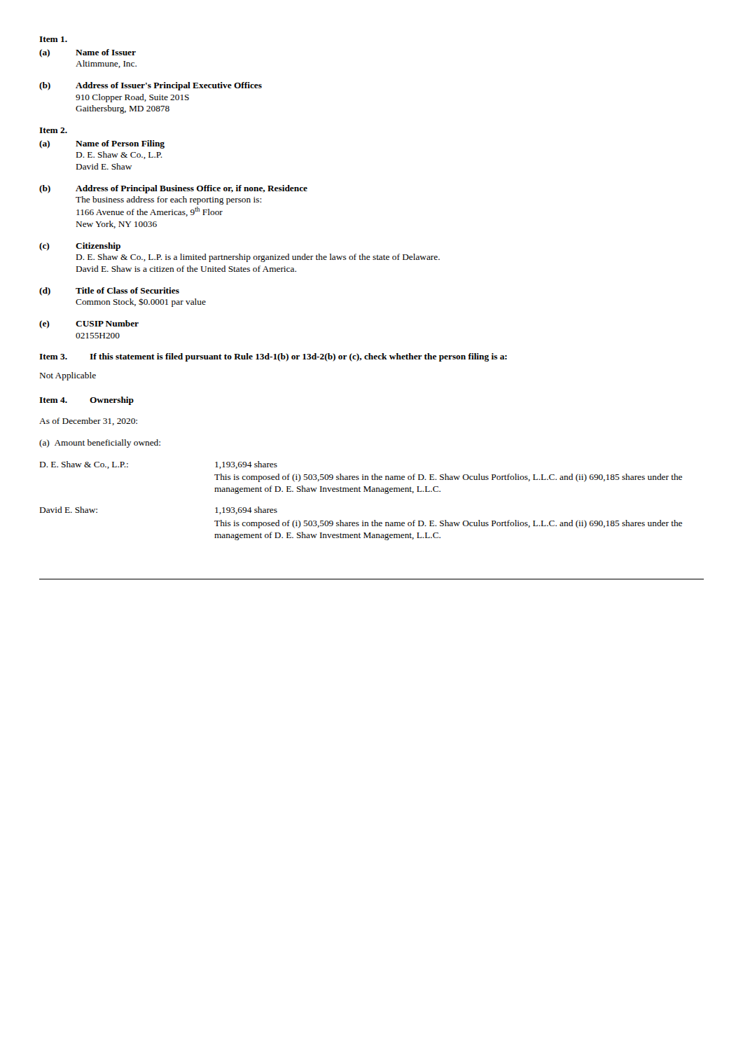Item 1.
| (a) | Name of Issuer Altimmune, Inc. |
| (b) | Address of Issuer's Principal Executive Offices 910 Clopper Road, Suite 201S Gaithersburg, MD 20878 |
Item 2.
| (a) | Name of Person Filing D. E. Shaw & Co., L.P. David E. Shaw |
| (b) | Address of Principal Business Office or, if none, Residence The business address for each reporting person is: 1166 Avenue of the Americas, 9 th Floor New York, NY 10036 |
| (c) | Citizenship D. E. Shaw & Co., L.P. is a limited partnership organized under the laws of the state of Delaware. David E. Shaw is a citizen of the United States of America. |
| (d) | Title of Class of Securities Common Stock, $0.0001 par value |
| (e) | CUSIP Number 02155H200 |
Item 3. If this statement is filed pursuant to Rule 13d-1(b) or 13d-2(b) or (c), check whether the person filing is a:
Not Applicable
Item 4. Ownership
As of December 31, 2020:
(a) Amount beneficially owned:
| D. E. Shaw & Co., L.P.: | 1,193,694 shares This is composed of (i) 503,509 shares in the name of D. E. Shaw Oculus Portfolios, L.L.C. and (ii) 690,185 shares under the management of D. E. Shaw Investment Management, L.L.C. |
| David E. Shaw: | 1,193,694 shares This is composed of (i) 503,509 shares in the name of D. E. Shaw Oculus Portfolios, L.L.C. and (ii) 690,185 shares under the management of D. E. Shaw Investment Management, L.L.C. |